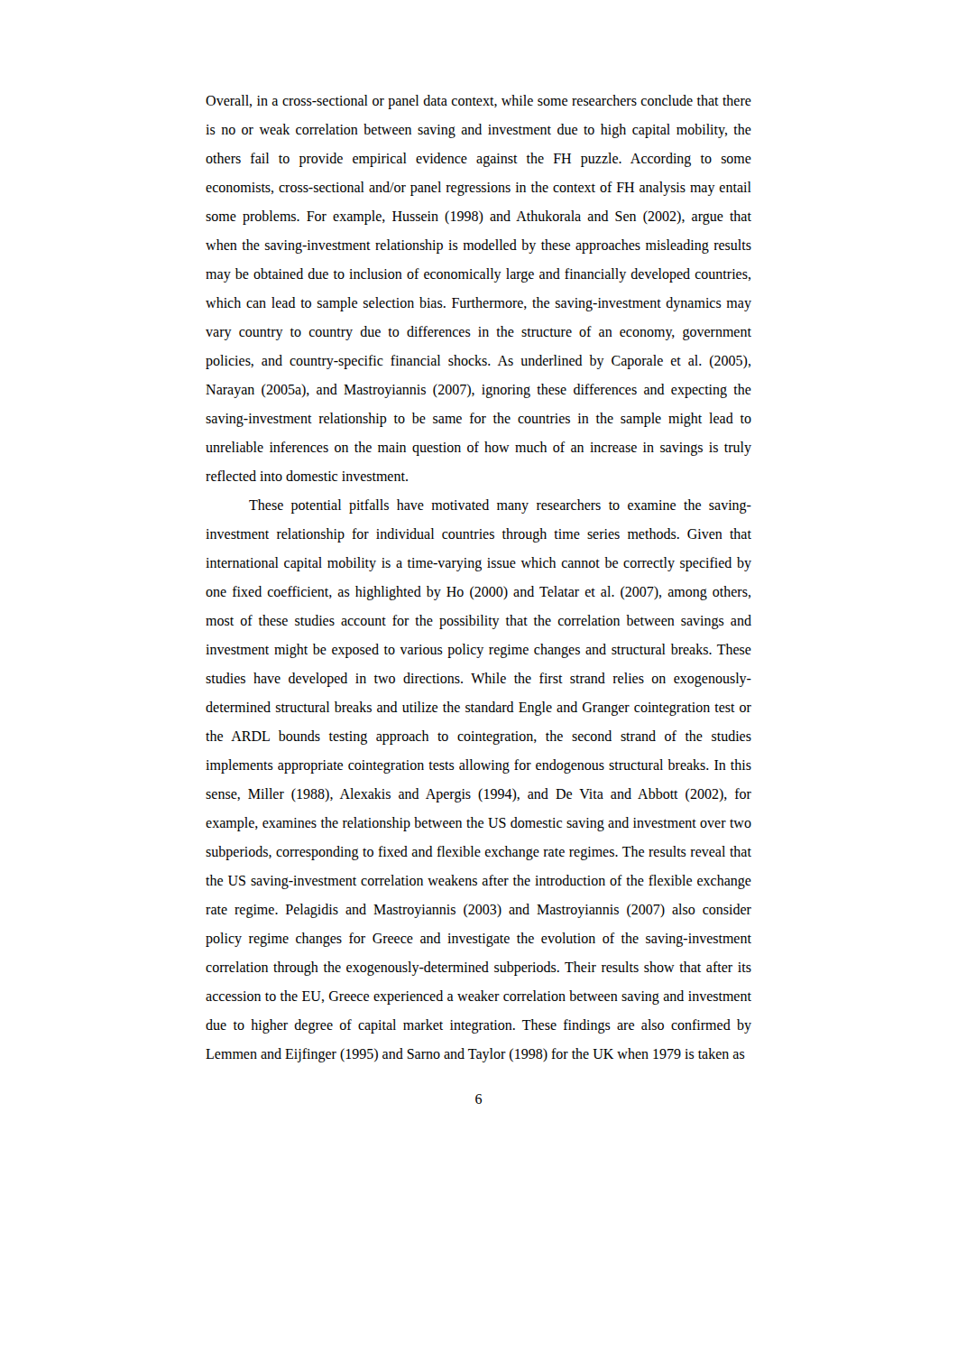Overall, in a cross-sectional or panel data context, while some researchers conclude that there is no or weak correlation between saving and investment due to high capital mobility, the others fail to provide empirical evidence against the FH puzzle. According to some economists, cross-sectional and/or panel regressions in the context of FH analysis may entail some problems. For example, Hussein (1998) and Athukorala and Sen (2002), argue that when the saving-investment relationship is modelled by these approaches misleading results may be obtained due to inclusion of economically large and financially developed countries, which can lead to sample selection bias. Furthermore, the saving-investment dynamics may vary country to country due to differences in the structure of an economy, government policies, and country-specific financial shocks. As underlined by Caporale et al. (2005), Narayan (2005a), and Mastroyiannis (2007), ignoring these differences and expecting the saving-investment relationship to be same for the countries in the sample might lead to unreliable inferences on the main question of how much of an increase in savings is truly reflected into domestic investment.
These potential pitfalls have motivated many researchers to examine the saving-investment relationship for individual countries through time series methods. Given that international capital mobility is a time-varying issue which cannot be correctly specified by one fixed coefficient, as highlighted by Ho (2000) and Telatar et al. (2007), among others, most of these studies account for the possibility that the correlation between savings and investment might be exposed to various policy regime changes and structural breaks. These studies have developed in two directions. While the first strand relies on exogenously-determined structural breaks and utilize the standard Engle and Granger cointegration test or the ARDL bounds testing approach to cointegration, the second strand of the studies implements appropriate cointegration tests allowing for endogenous structural breaks. In this sense, Miller (1988), Alexakis and Apergis (1994), and De Vita and Abbott (2002), for example, examines the relationship between the US domestic saving and investment over two subperiods, corresponding to fixed and flexible exchange rate regimes. The results reveal that the US saving-investment correlation weakens after the introduction of the flexible exchange rate regime. Pelagidis and Mastroyiannis (2003) and Mastroyiannis (2007) also consider policy regime changes for Greece and investigate the evolution of the saving-investment correlation through the exogenously-determined subperiods. Their results show that after its accession to the EU, Greece experienced a weaker correlation between saving and investment due to higher degree of capital market integration. These findings are also confirmed by Lemmen and Eijfinger (1995) and Sarno and Taylor (1998) for the UK when 1979 is taken as
6